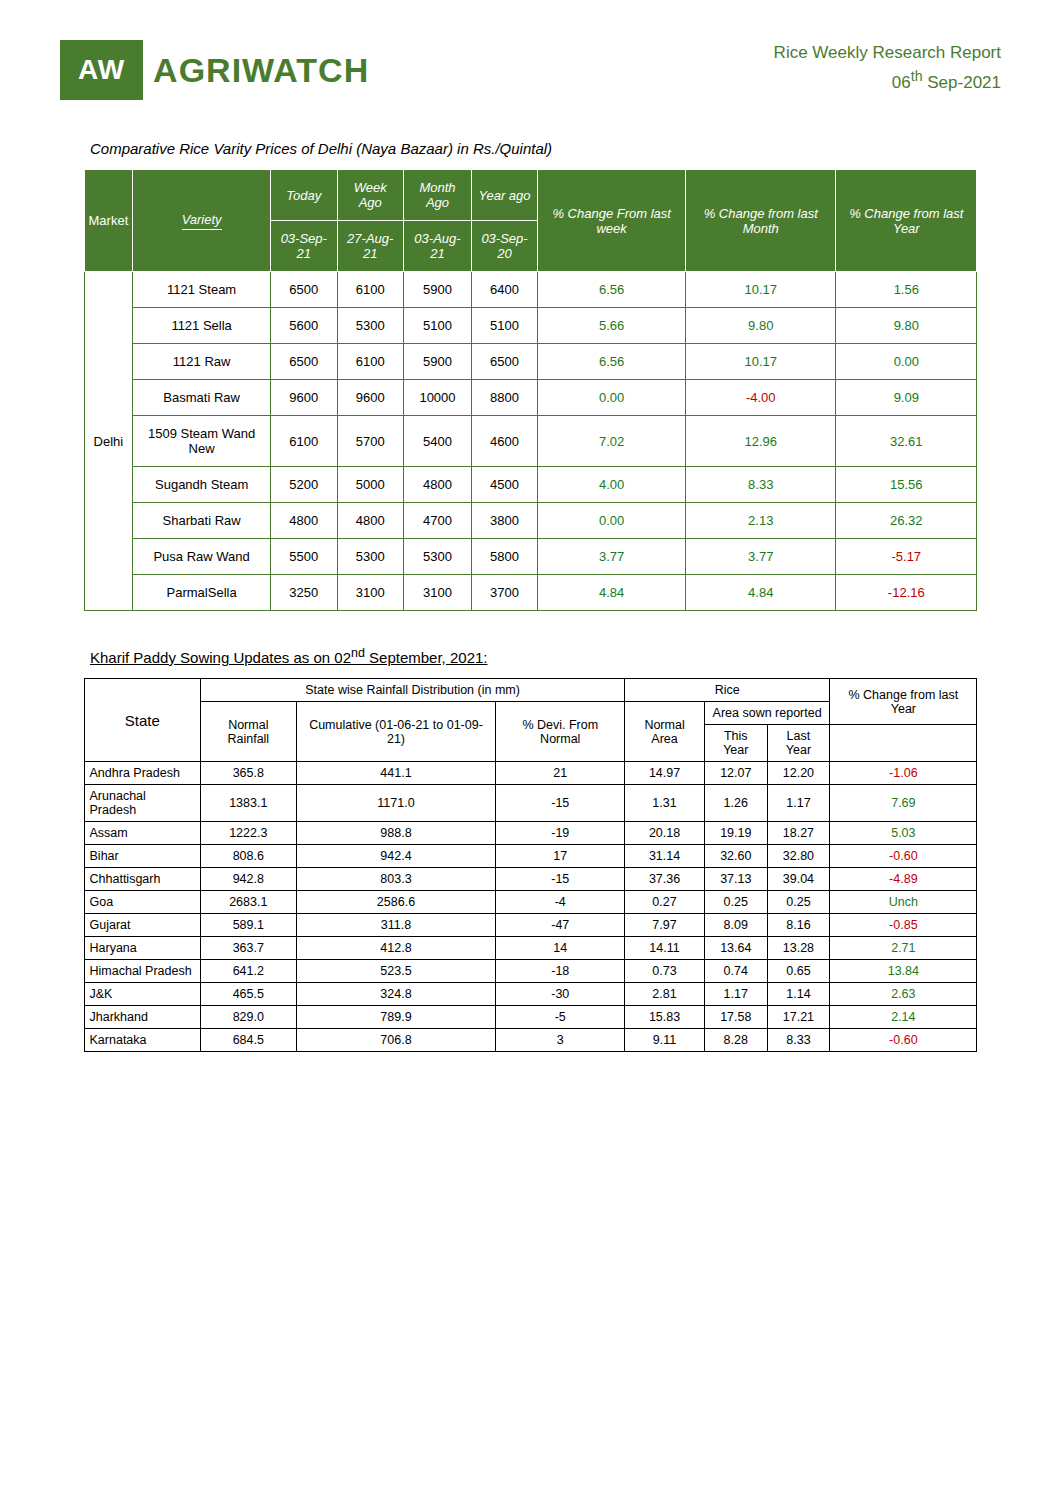AW
AGRIWATCH
Rice Weekly Research Report
06th Sep-2021
Comparative Rice Varity Prices of Delhi (Naya Bazaar) in Rs./Quintal)
| Market | Variety | Today | Week Ago | Month Ago | Year ago | % Change From last week | % Change from last Month | % Change from last Year |
| --- | --- | --- | --- | --- | --- | --- | --- | --- |
| 03-Sep-21 | 27-Aug-21 | 03-Aug-21 | 03-Sep-20 |
| Delhi | 1121 Steam | 6500 | 6100 | 5900 | 6400 | 6.56 | 10.17 | 1.56 |
| 1121 Sella | 5600 | 5300 | 5100 | 5100 | 5.66 | 9.80 | 9.80 |
| 1121 Raw | 6500 | 6100 | 5900 | 6500 | 6.56 | 10.17 | 0.00 |
| Basmati Raw | 9600 | 9600 | 10000 | 8800 | 0.00 | -4.00 | 9.09 |
| 1509 Steam Wand New | 6100 | 5700 | 5400 | 4600 | 7.02 | 12.96 | 32.61 |
| Sugandh Steam | 5200 | 5000 | 4800 | 4500 | 4.00 | 8.33 | 15.56 |
| Sharbati Raw | 4800 | 4800 | 4700 | 3800 | 0.00 | 2.13 | 26.32 |
| Pusa Raw Wand | 5500 | 5300 | 5300 | 5800 | 3.77 | 3.77 | -5.17 |
| ParmalSella | 3250 | 3100 | 3100 | 3700 | 4.84 | 4.84 | -12.16 |
Kharif Paddy Sowing Updates as on 02nd September, 2021:
| State | State wise Rainfall Distribution (in mm) | Rice | % Change from last Year |
| --- | --- | --- | --- |
| Normal Rainfall | Cumulative (01-06-21 to 01-09-21) | % Devi. From Normal | Normal Area | Area sown reported |
| This Year | Last Year | |
| Andhra Pradesh | 365.8 | 441.1 | 21 | 14.97 | 12.07 | 12.20 | -1.06 |
| Arunachal Pradesh | 1383.1 | 1171.0 | -15 | 1.31 | 1.26 | 1.17 | 7.69 |
| Assam | 1222.3 | 988.8 | -19 | 20.18 | 19.19 | 18.27 | 5.03 |
| Bihar | 808.6 | 942.4 | 17 | 31.14 | 32.60 | 32.80 | -0.60 |
| Chhattisgarh | 942.8 | 803.3 | -15 | 37.36 | 37.13 | 39.04 | -4.89 |
| Goa | 2683.1 | 2586.6 | -4 | 0.27 | 0.25 | 0.25 | Unch |
| Gujarat | 589.1 | 311.8 | -47 | 7.97 | 8.09 | 8.16 | -0.85 |
| Haryana | 363.7 | 412.8 | 14 | 14.11 | 13.64 | 13.28 | 2.71 |
| Himachal Pradesh | 641.2 | 523.5 | -18 | 0.73 | 0.74 | 0.65 | 13.84 |
| J&K | 465.5 | 324.8 | -30 | 2.81 | 1.17 | 1.14 | 2.63 |
| Jharkhand | 829.0 | 789.9 | -5 | 15.83 | 17.58 | 17.21 | 2.14 |
| Karnataka | 684.5 | 706.8 | 3 | 9.11 | 8.28 | 8.33 | -0.60 |